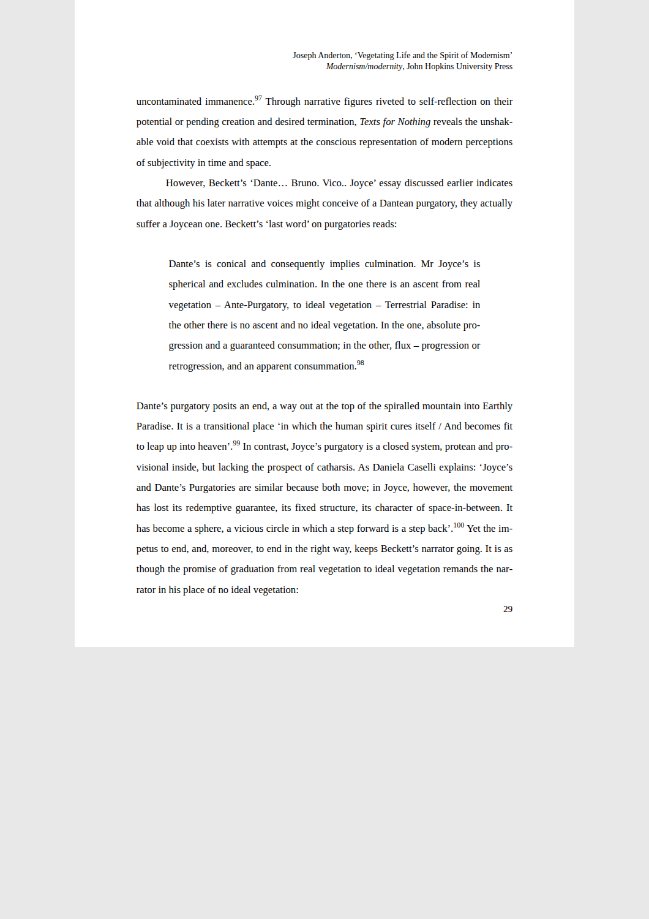Joseph Anderton, ‘Vegetating Life and the Spirit of Modernism’ Modernism/modernity, John Hopkins University Press
uncontaminated immanence.97 Through narrative figures riveted to self-reflection on their potential or pending creation and desired termination, Texts for Nothing reveals the unshakable void that coexists with attempts at the conscious representation of modern perceptions of subjectivity in time and space.
However, Beckett’s ‘Dante… Bruno. Vico.. Joyce’ essay discussed earlier indicates that although his later narrative voices might conceive of a Dantean purgatory, they actually suffer a Joycean one. Beckett’s ‘last word’ on purgatories reads:
Dante’s is conical and consequently implies culmination. Mr Joyce’s is spherical and excludes culmination. In the one there is an ascent from real vegetation – Ante-Purgatory, to ideal vegetation – Terrestrial Paradise: in the other there is no ascent and no ideal vegetation. In the one, absolute progression and a guaranteed consummation; in the other, flux – progression or retrogression, and an apparent consummation.98
Dante’s purgatory posits an end, a way out at the top of the spiralled mountain into Earthly Paradise. It is a transitional place ‘in which the human spirit cures itself / And becomes fit to leap up into heaven’.99 In contrast, Joyce’s purgatory is a closed system, protean and provisional inside, but lacking the prospect of catharsis. As Daniela Caselli explains: ‘Joyce’s and Dante’s Purgatories are similar because both move; in Joyce, however, the movement has lost its redemptive guarantee, its fixed structure, its character of space-in-between. It has become a sphere, a vicious circle in which a step forward is a step back’.100 Yet the impetus to end, and, moreover, to end in the right way, keeps Beckett’s narrator going. It is as though the promise of graduation from real vegetation to ideal vegetation remands the narrator in his place of no ideal vegetation:
29